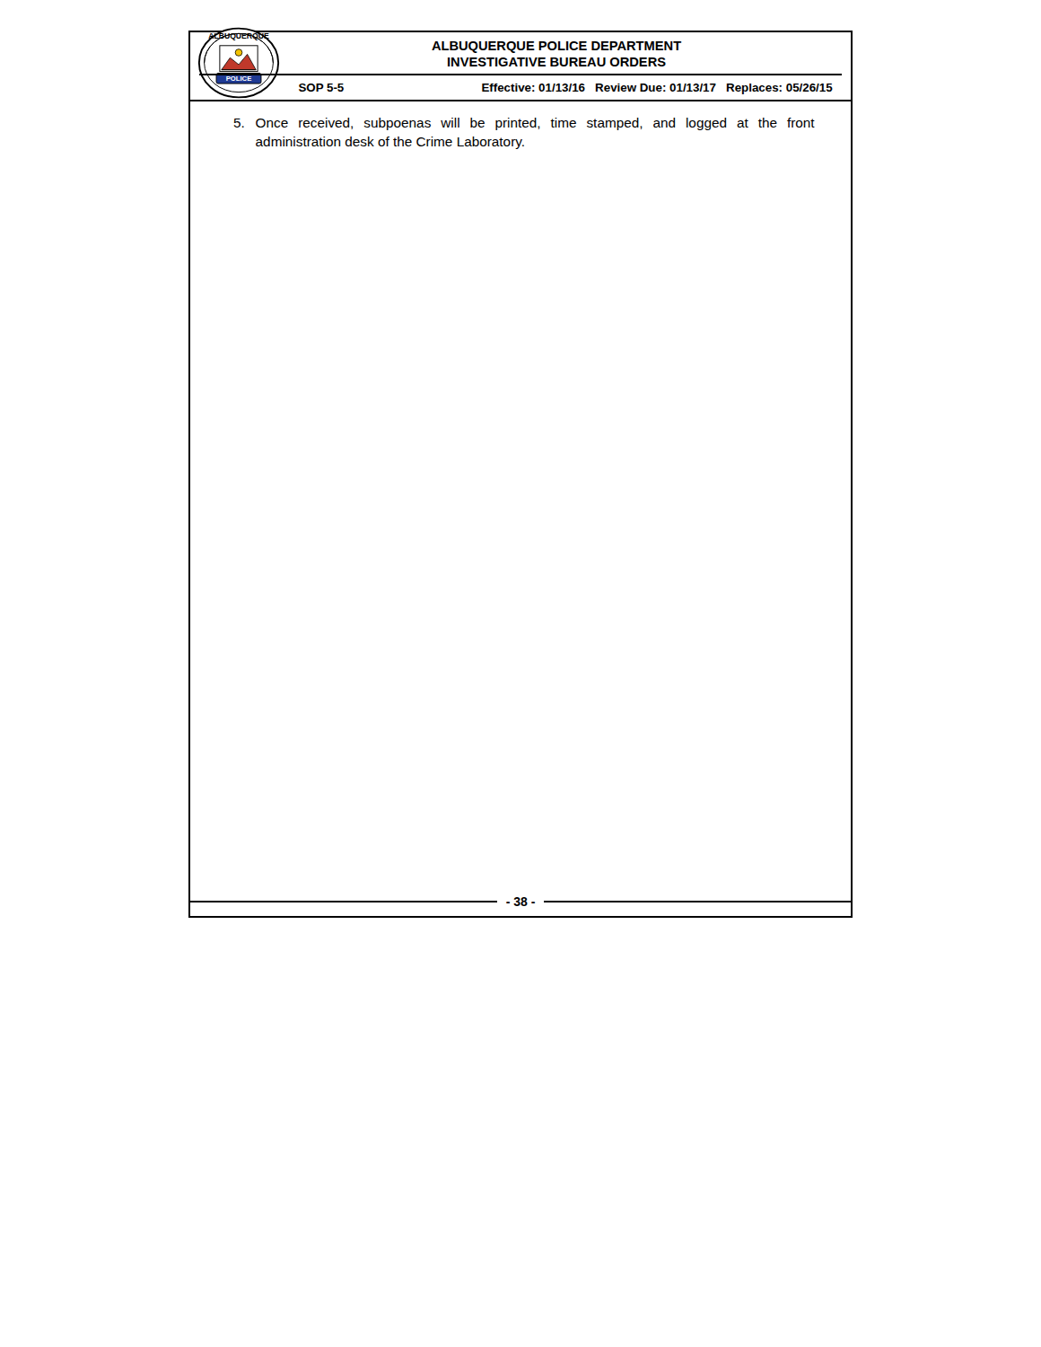ALBUQUERQUE POLICE
ALBUQUERQUE POLICE DEPARTMENT
INVESTIGATIVE BUREAU ORDERS
SOP 5-5 Effective: 01/13/16 Review Due: 01/13/17 Replaces: 05/26/15
5. Once received, subpoenas will be printed, time stamped, and logged at the front administration desk of the Crime Laboratory.
- 38 -